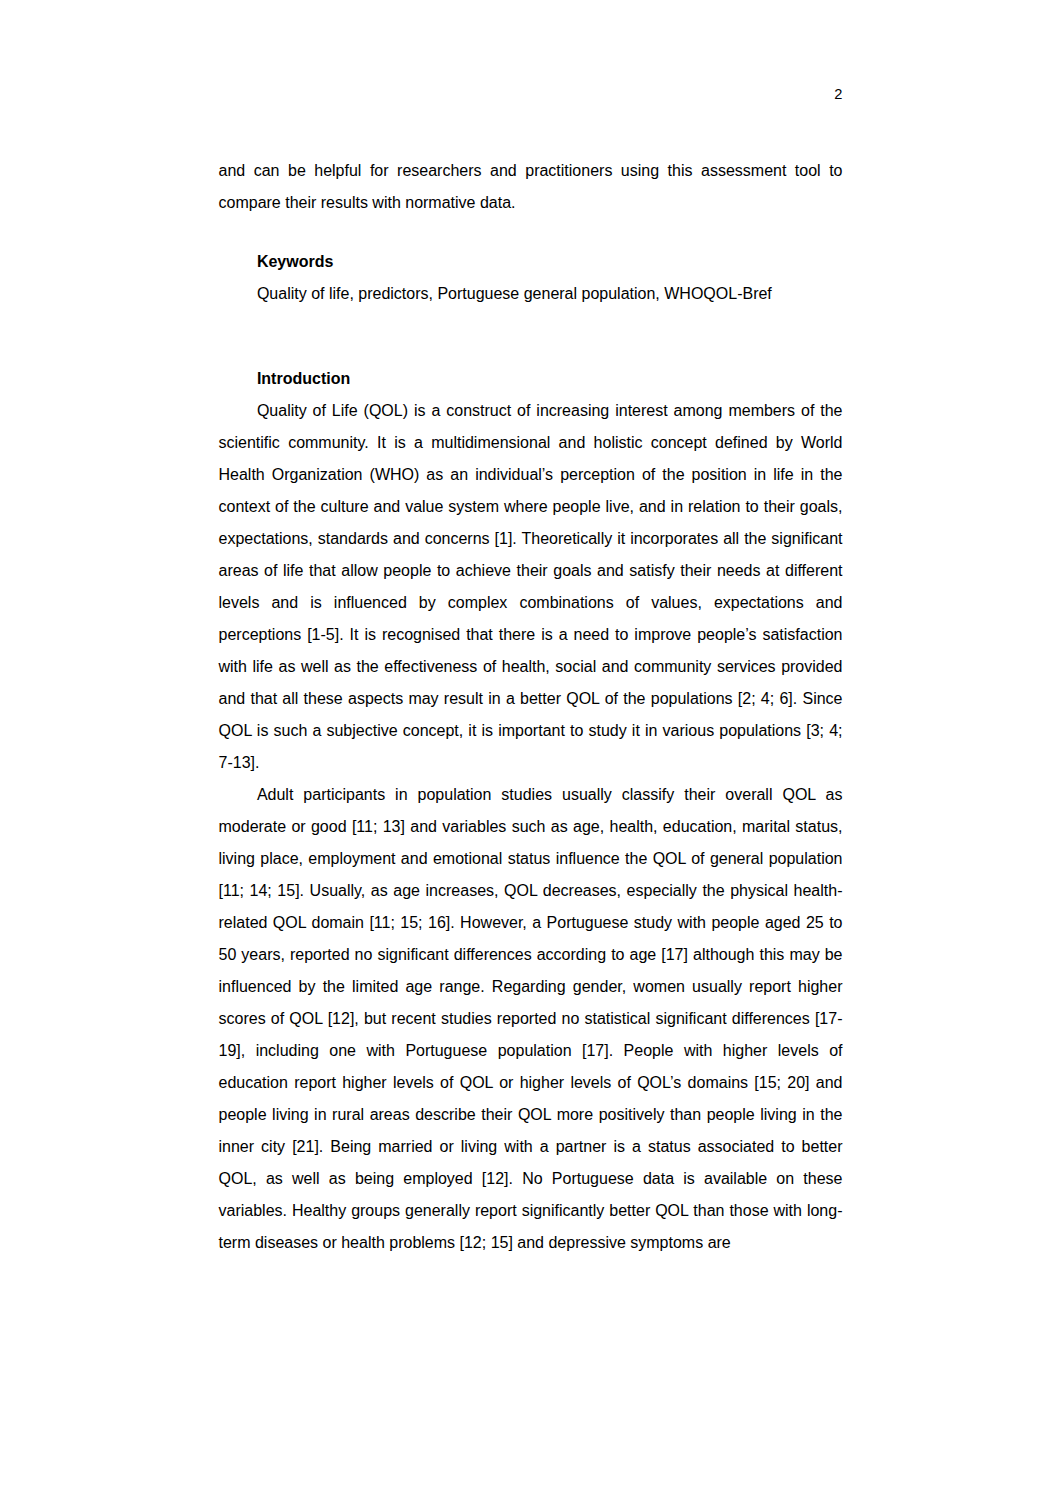2
and can be helpful for researchers and practitioners using this assessment tool to compare their results with normative data.
Keywords
Quality of life, predictors, Portuguese general population, WHOQOL-Bref
Introduction
Quality of Life (QOL) is a construct of increasing interest among members of the scientific community. It is a multidimensional and holistic concept defined by World Health Organization (WHO) as an individual’s perception of the position in life in the context of the culture and value system where people live, and in relation to their goals, expectations, standards and concerns [1]. Theoretically it incorporates all the significant areas of life that allow people to achieve their goals and satisfy their needs at different levels and is influenced by complex combinations of values, expectations and perceptions [1-5]. It is recognised that there is a need to improve people’s satisfaction with life as well as the effectiveness of health, social and community services provided and that all these aspects may result in a better QOL of the populations [2; 4; 6]. Since QOL is such a subjective concept, it is important to study it in various populations [3; 4; 7-13].
Adult participants in population studies usually classify their overall QOL as moderate or good [11; 13] and variables such as age, health, education, marital status, living place, employment and emotional status influence the QOL of general population [11; 14; 15]. Usually, as age increases, QOL decreases, especially the physical health-related QOL domain [11; 15; 16]. However, a Portuguese study with people aged 25 to 50 years, reported no significant differences according to age [17] although this may be influenced by the limited age range. Regarding gender, women usually report higher scores of QOL [12], but recent studies reported no statistical significant differences [17-19], including one with Portuguese population [17]. People with higher levels of education report higher levels of QOL or higher levels of QOL’s domains [15; 20] and people living in rural areas describe their QOL more positively than people living in the inner city [21]. Being married or living with a partner is a status associated to better QOL, as well as being employed [12]. No Portuguese data is available on these variables. Healthy groups generally report significantly better QOL than those with long-term diseases or health problems [12; 15] and depressive symptoms are